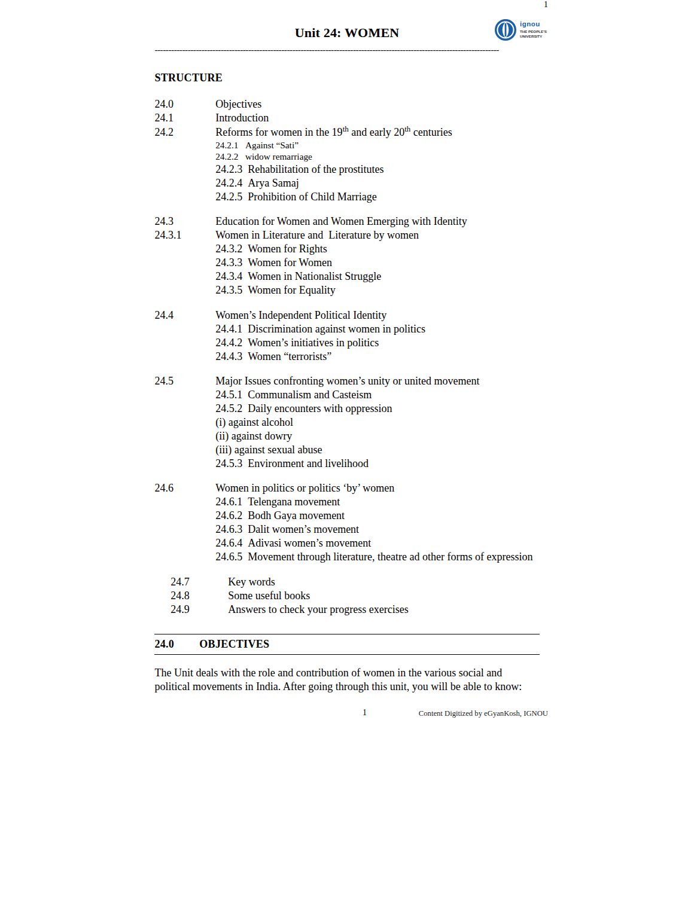1
ignou THE PEOPLE'S UNIVERSITY
Unit 24: WOMEN
-----------------------------------------------------------------------------------------------------------------------------
STRUCTURE
| 24.0 | Objectives |
| 24.1 | Introduction |
| 24.2 | Reforms for women in the 19 th and early 20 th centuries |
| | 24.2.1 Against “Sati” |
| | 24.2.2 widow remarriage |
| | 24.2.3 Rehabilitation of the prostitutes |
| | 24.2.4 Arya Samaj |
| | 24.2.5 Prohibition of Child Marriage |
| 24.3 | Education for Women and Women Emerging with Identity |
| 24.3.1 | Women in Literature and Literature by women |
| | 24.3.2 Women for Rights |
| | 24.3.3 Women for Women |
| | 24.3.4 Women in Nationalist Struggle |
| | 24.3.5 Women for Equality |
| 24.4 | Women’s Independent Political Identity |
| | 24.4.1 Discrimination against women in politics |
| | 24.4.2 Women’s initiatives in politics |
| | 24.4.3 Women “terrorists” |
| 24.5 | Major Issues confronting women’s unity or united movement |
| | 24.5.1 Communalism and Casteism |
| | 24.5.2 Daily encounters with oppression |
| | (i) against alcohol |
| | (ii) against dowry |
| | (iii) against sexual abuse |
| | 24.5.3 Environment and livelihood |
| 24.6 | Women in politics or politics ‘by’ women |
| | 24.6.1 Telengana movement |
| | 24.6.2 Bodh Gaya movement |
| | 24.6.3 Dalit women’s movement |
| | 24.6.4 Adivasi women’s movement |
| | 24.6.5 Movement through literature, theatre ad other forms of expression |
| 24.7 | Key words |
| 24.8 | Some useful books |
| 24.9 | Answers to check your progress exercises |
24.0 OBJECTIVES
The Unit deals with the role and contribution of women in the various social and political movements in India. After going through this unit, you will be able to know:
1
Content Digitized by eGyanKosh, IGNOU